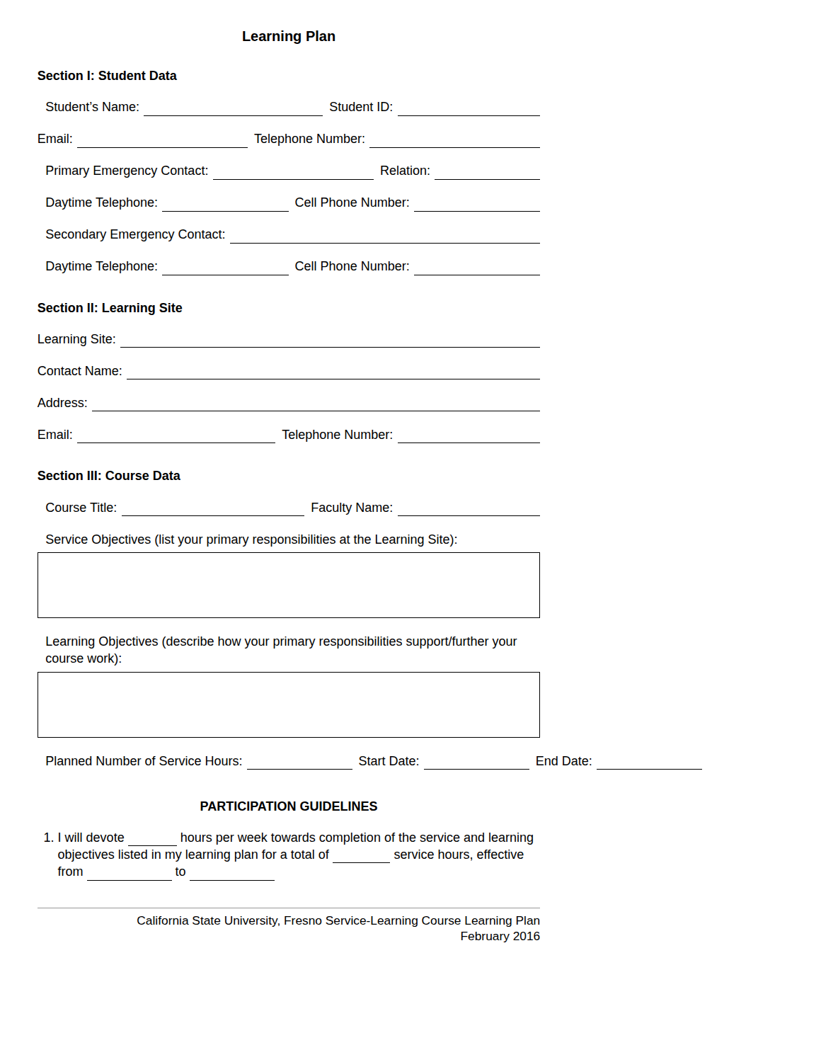Learning Plan
Section I: Student Data
Student’s Name: Student ID:
Email: Telephone Number:
Primary Emergency Contact: Relation:
Daytime Telephone: Cell Phone Number:
Secondary Emergency Contact:
Daytime Telephone: Cell Phone Number:
Section II: Learning Site
Learning Site:
Contact Name:
Address:
Email: Telephone Number:
Section III: Course Data
Course Title: Faculty Name:
Service Objectives (list your primary responsibilities at the Learning Site):
Learning Objectives (describe how your primary responsibilities support/further your course work):
Planned Number of Service Hours: Start Date: End Date:
PARTICIPATION GUIDELINES
I will devote hours per week towards completion of the service and learning objectives listed in my learning plan for a total of service hours, effective from to
California State University, Fresno Service-Learning Course Learning Plan
February 2016